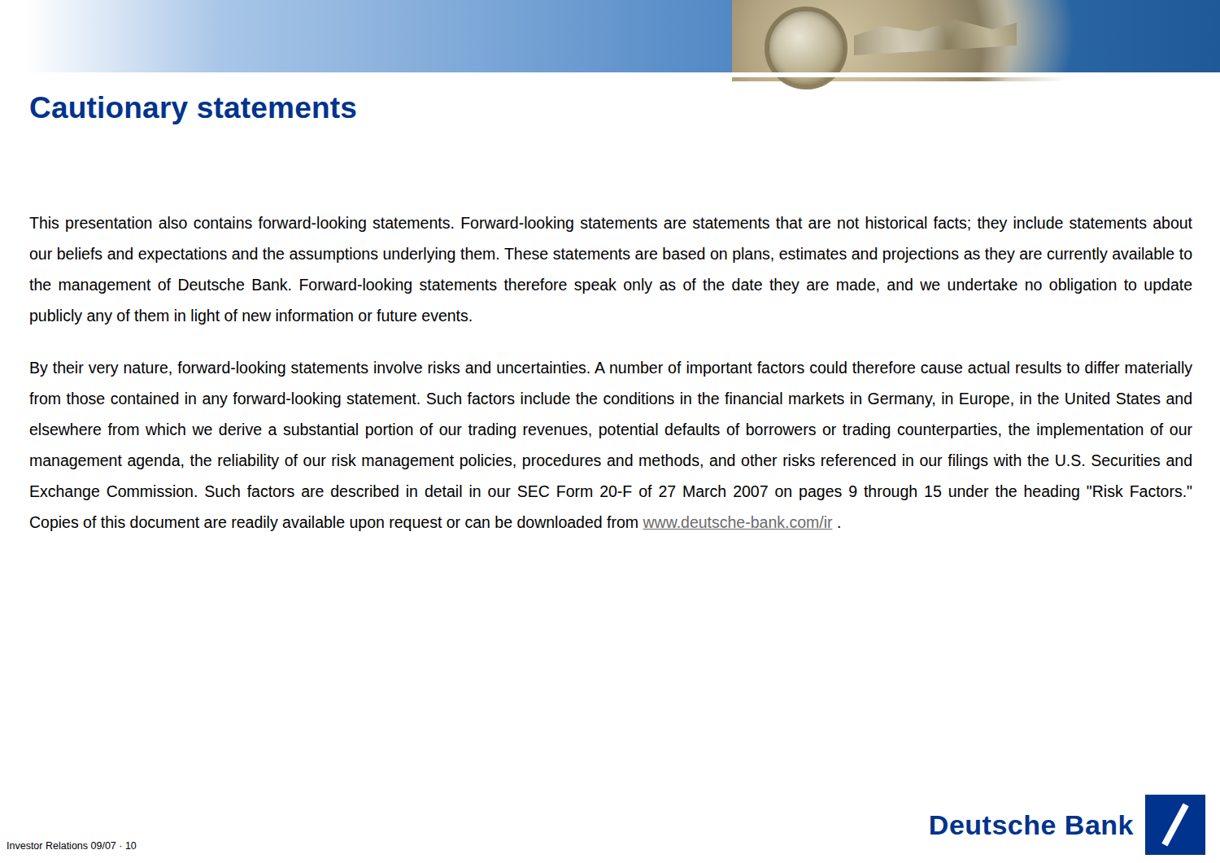Cautionary statements
This presentation also contains forward-looking statements. Forward-looking statements are statements that are not historical facts; they include statements about our beliefs and expectations and the assumptions underlying them. These statements are based on plans, estimates and projections as they are currently available to the management of Deutsche Bank. Forward-looking statements therefore speak only as of the date they are made, and we undertake no obligation to update publicly any of them in light of new information or future events.
By their very nature, forward-looking statements involve risks and uncertainties. A number of important factors could therefore cause actual results to differ materially from those contained in any forward-looking statement. Such factors include the conditions in the financial markets in Germany, in Europe, in the United States and elsewhere from which we derive a substantial portion of our trading revenues, potential defaults of borrowers or trading counterparties, the implementation of our management agenda, the reliability of our risk management policies, procedures and methods, and other risks referenced in our filings with the U.S. Securities and Exchange Commission. Such factors are described in detail in our SEC Form 20-F of 27 March 2007 on pages 9 through 15 under the heading "Risk Factors." Copies of this document are readily available upon request or can be downloaded from www.deutsche-bank.com/ir .
Investor Relations 09/07 · 10
Deutsche Bank